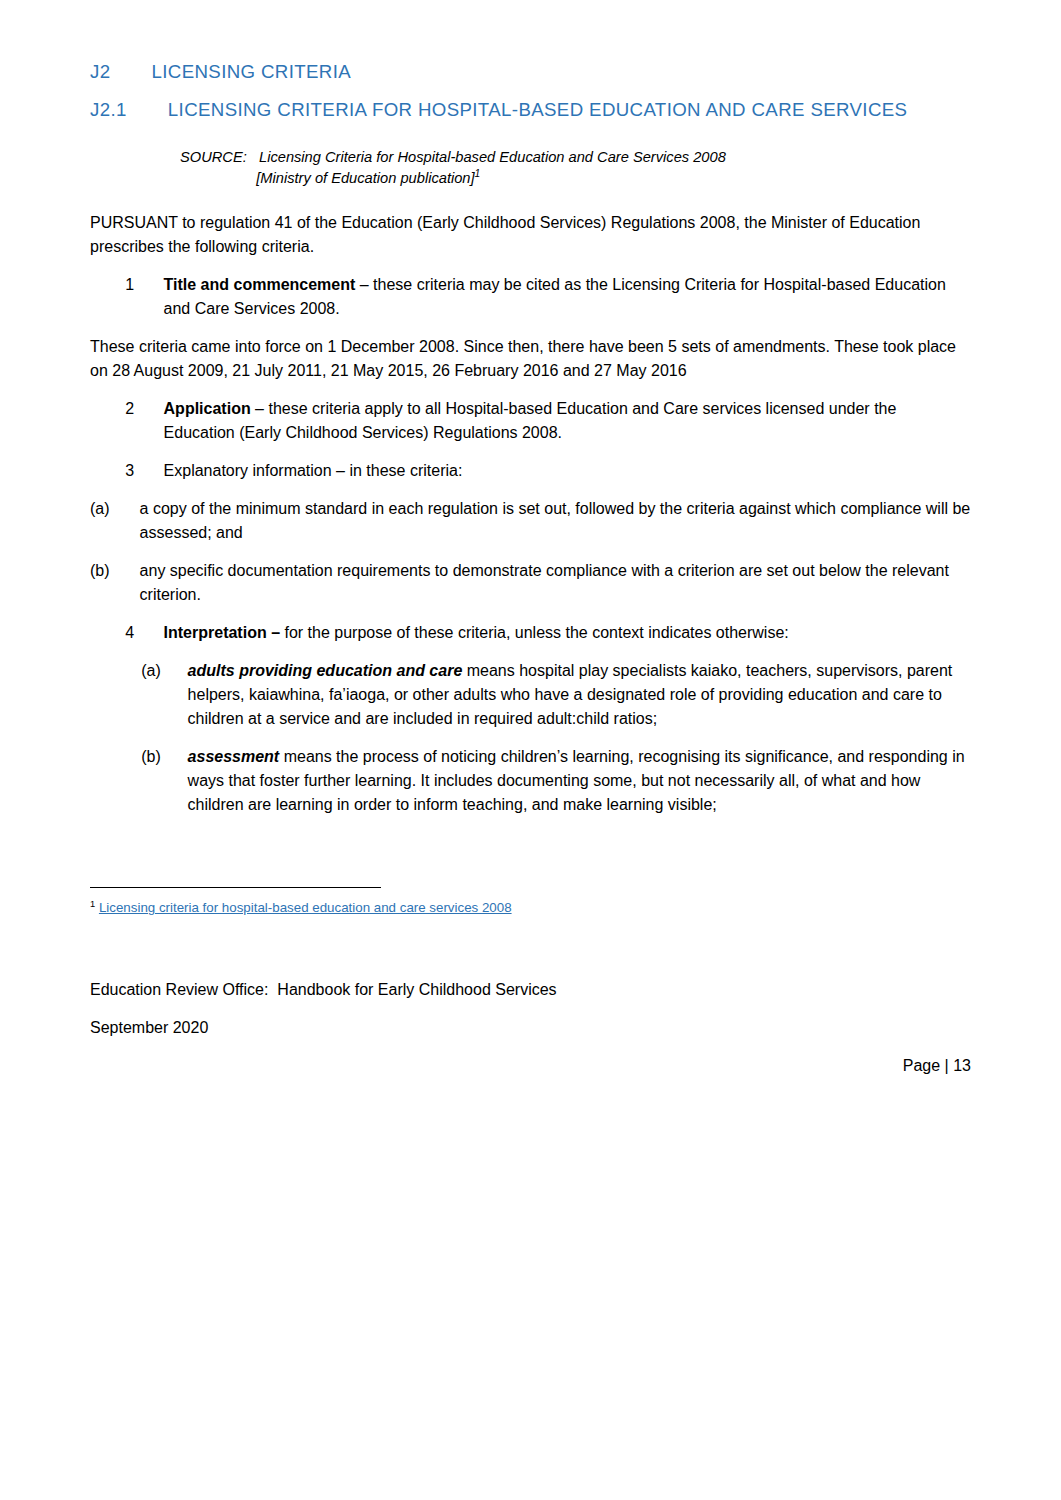J2 LICENSING CRITERIA
J2.1 LICENSING CRITERIA FOR HOSPITAL-BASED EDUCATION AND CARE SERVICES
SOURCE: Licensing Criteria for Hospital-based Education and Care Services 2008[Ministry of Education publication]1
PURSUANT to regulation 41 of the Education (Early Childhood Services) Regulations 2008, the Minister of Education prescribes the following criteria.
1 Title and commencement – these criteria may be cited as the Licensing Criteria for Hospital-based Education and Care Services 2008.
These criteria came into force on 1 December 2008. Since then, there have been 5 sets of amendments. These took place on 28 August 2009, 21 July 2011, 21 May 2015, 26 February 2016 and 27 May 2016
2 Application – these criteria apply to all Hospital-based Education and Care services licensed under the Education (Early Childhood Services) Regulations 2008.
3 Explanatory information – in these criteria:
(a) a copy of the minimum standard in each regulation is set out, followed by the criteria against which compliance will be assessed; and
(b) any specific documentation requirements to demonstrate compliance with a criterion are set out below the relevant criterion.
4 Interpretation – for the purpose of these criteria, unless the context indicates otherwise:
(a) adults providing education and care means hospital play specialists kaiako, teachers, supervisors, parent helpers, kaiawhina, fa’iaoga, or other adults who have a designated role of providing education and care to children at a service and are included in required adult:child ratios;
(b) assessment means the process of noticing children’s learning, recognising its significance, and responding in ways that foster further learning. It includes documenting some, but not necessarily all, of what and how children are learning in order to inform teaching, and make learning visible;
1 Licensing criteria for hospital-based education and care services 2008
Education Review Office: Handbook for Early Childhood Services
September 2020
Page | 13